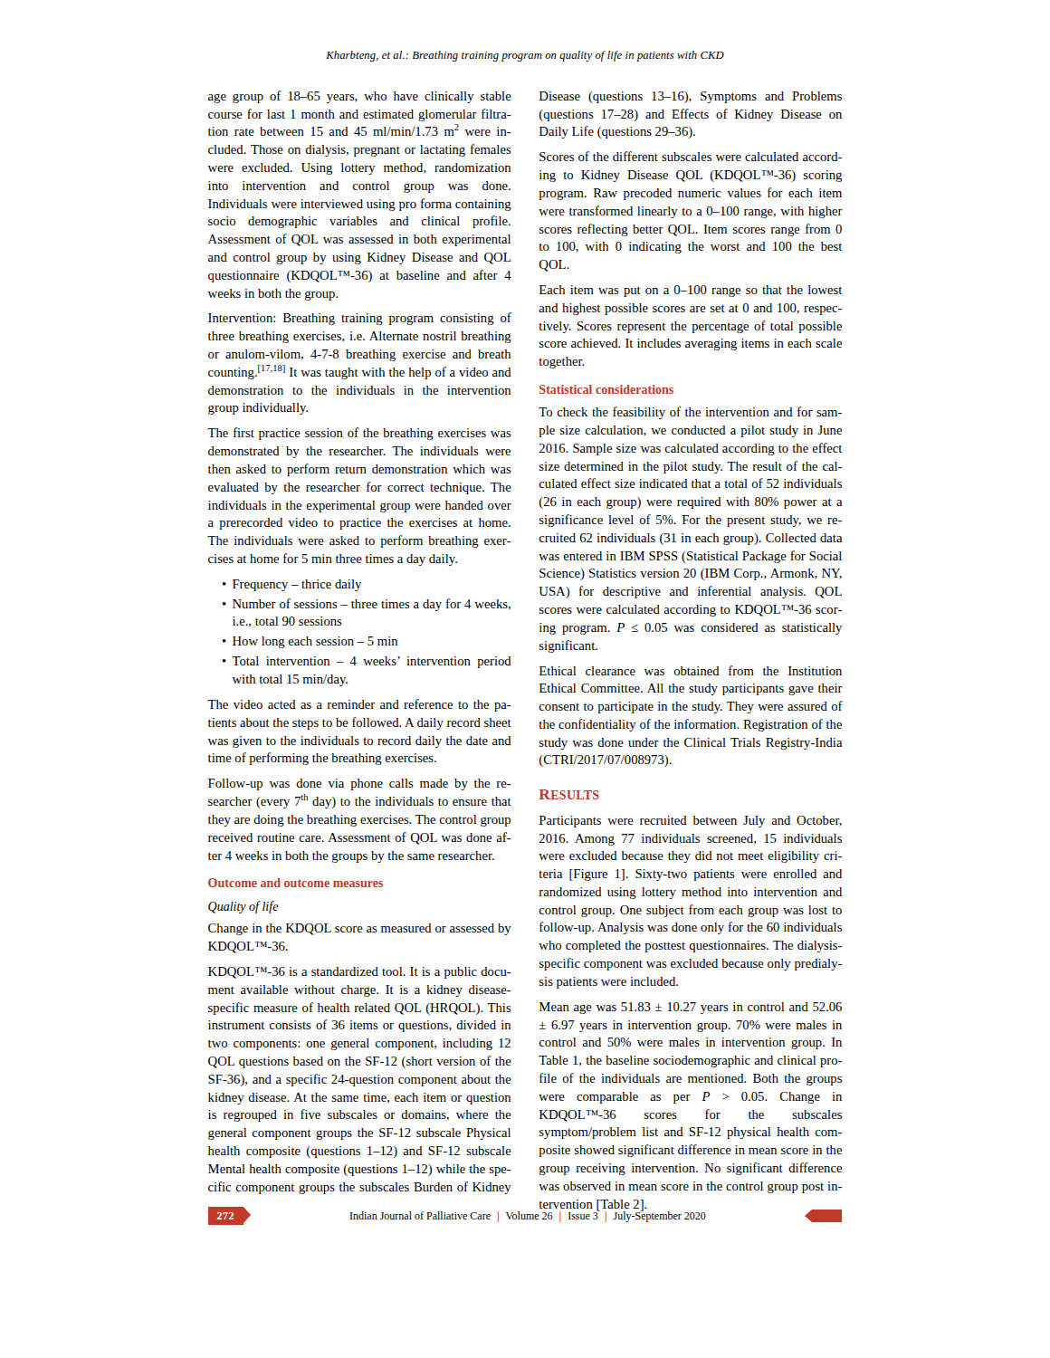Kharbteng, et al.: Breathing training program on quality of life in patients with CKD
age group of 18–65 years, who have clinically stable course for last 1 month and estimated glomerular filtration rate between 15 and 45 ml/min/1.73 m2 were included. Those on dialysis, pregnant or lactating females were excluded. Using lottery method, randomization into intervention and control group was done. Individuals were interviewed using pro forma containing socio demographic variables and clinical profile. Assessment of QOL was assessed in both experimental and control group by using Kidney Disease and QOL questionnaire (KDQOL™-36) at baseline and after 4 weeks in both the group.
Intervention: Breathing training program consisting of three breathing exercises, i.e. Alternate nostril breathing or anulom-vilom, 4-7-8 breathing exercise and breath counting.[17,18] It was taught with the help of a video and demonstration to the individuals in the intervention group individually.
The first practice session of the breathing exercises was demonstrated by the researcher. The individuals were then asked to perform return demonstration which was evaluated by the researcher for correct technique. The individuals in the experimental group were handed over a prerecorded video to practice the exercises at home. The individuals were asked to perform breathing exercises at home for 5 min three times a day daily.
Frequency – thrice daily
Number of sessions – three times a day for 4 weeks, i.e., total 90 sessions
How long each session – 5 min
Total intervention – 4 weeks’ intervention period with total 15 min/day.
The video acted as a reminder and reference to the patients about the steps to be followed. A daily record sheet was given to the individuals to record daily the date and time of performing the breathing exercises.
Follow-up was done via phone calls made by the researcher (every 7th day) to the individuals to ensure that they are doing the breathing exercises. The control group received routine care. Assessment of QOL was done after 4 weeks in both the groups by the same researcher.
Outcome and outcome measures
Quality of life
Change in the KDQOL score as measured or assessed by KDQOL™-36.
KDQOL™-36 is a standardized tool. It is a public document available without charge. It is a kidney disease-specific measure of health related QOL (HRQOL). This instrument consists of 36 items or questions, divided in two components: one general component, including 12 QOL questions based on the SF-12 (short version of the SF-36), and a specific 24-question component about the kidney disease. At the same time, each item or question is regrouped in five subscales or domains, where the general component groups the SF-12 subscale Physical health composite (questions 1–12) and SF-12 subscale Mental health composite (questions 1–12) while the specific component groups the subscales Burden of Kidney Disease (questions 13–16), Symptoms and Problems (questions 17–28) and Effects of Kidney Disease on Daily Life (questions 29–36).
Scores of the different subscales were calculated according to Kidney Disease QOL (KDQOL™-36) scoring program. Raw precoded numeric values for each item were transformed linearly to a 0–100 range, with higher scores reflecting better QOL. Item scores range from 0 to 100, with 0 indicating the worst and 100 the best QOL.
Each item was put on a 0–100 range so that the lowest and highest possible scores are set at 0 and 100, respectively. Scores represent the percentage of total possible score achieved. It includes averaging items in each scale together.
Statistical considerations
To check the feasibility of the intervention and for sample size calculation, we conducted a pilot study in June 2016. Sample size was calculated according to the effect size determined in the pilot study. The result of the calculated effect size indicated that a total of 52 individuals (26 in each group) were required with 80% power at a significance level of 5%. For the present study, we recruited 62 individuals (31 in each group). Collected data was entered in IBM SPSS (Statistical Package for Social Science) Statistics version 20 (IBM Corp., Armonk, NY, USA) for descriptive and inferential analysis. QOL scores were calculated according to KDQOL™-36 scoring program. P ≤ 0.05 was considered as statistically significant.
Ethical clearance was obtained from the Institution Ethical Committee. All the study participants gave their consent to participate in the study. They were assured of the confidentiality of the information. Registration of the study was done under the Clinical Trials Registry-India (CTRI/2017/07/008973).
RESULTS
Participants were recruited between July and October, 2016. Among 77 individuals screened, 15 individuals were excluded because they did not meet eligibility criteria [Figure 1]. Sixty-two patients were enrolled and randomized using lottery method into intervention and control group. One subject from each group was lost to follow-up. Analysis was done only for the 60 individuals who completed the posttest questionnaires. The dialysis-specific component was excluded because only predialysis patients were included.
Mean age was 51.83 ± 10.27 years in control and 52.06 ± 6.97 years in intervention group. 70% were males in control and 50% were males in intervention group. In Table 1, the baseline sociodemographic and clinical profile of the individuals are mentioned. Both the groups were comparable as per P > 0.05. Change in KDQOL™-36 scores for the subscales symptom/problem list and SF-12 physical health composite showed significant difference in mean score in the group receiving intervention. No significant difference was observed in mean score in the control group post intervention [Table 2].
272
Indian Journal of Palliative Care | Volume 26 | Issue 3 | July-September 2020